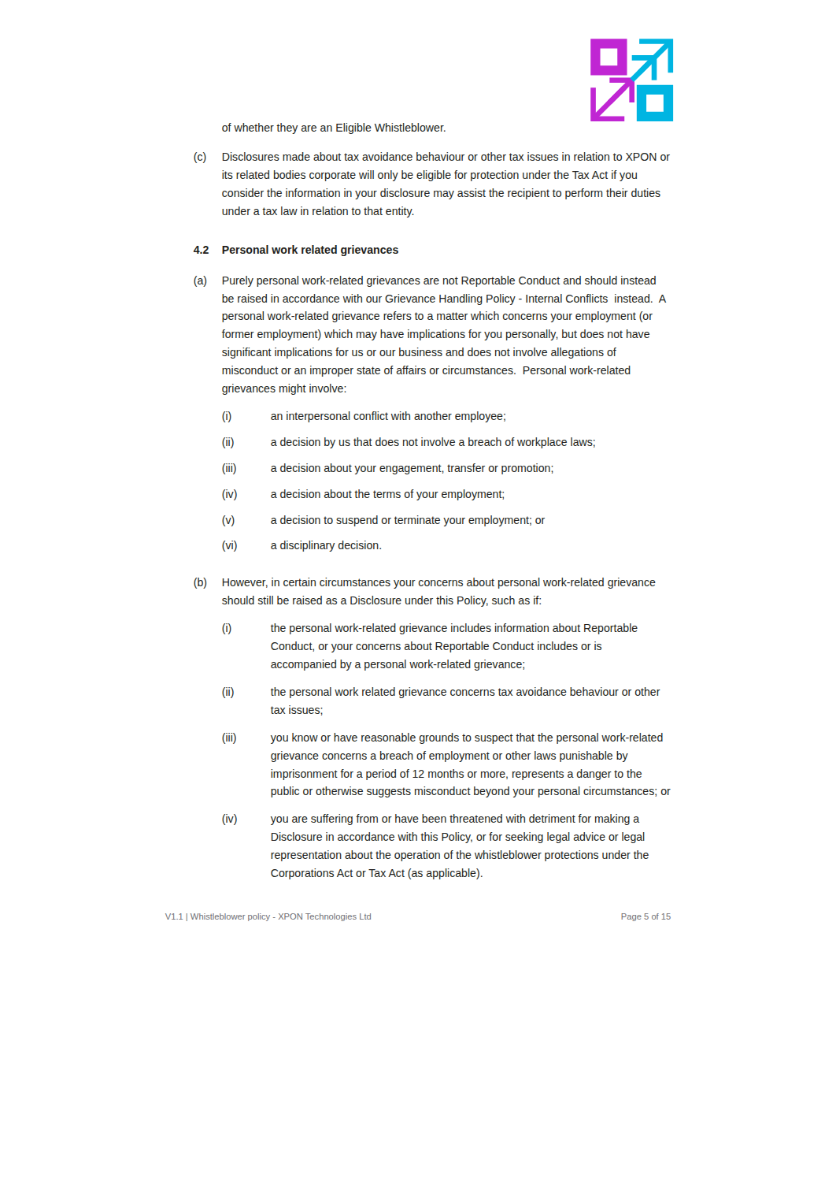of whether they are an Eligible Whistleblower.
(c)
Disclosures made about tax avoidance behaviour or other tax issues in relation to XPON or its related bodies corporate will only be eligible for protection under the Tax Act if you consider the information in your disclosure may assist the recipient to perform their duties under a tax law in relation to that entity.
4.2 Personal work related grievances
(a)
Purely personal work-related grievances are not Reportable Conduct and should instead be raised in accordance with our Grievance Handling Policy - Internal Conflicts instead. A personal work-related grievance refers to a matter which concerns your employment (or former employment) which may have implications for you personally, but does not have significant implications for us or our business and does not involve allegations of misconduct or an improper state of affairs or circumstances. Personal work-related grievances might involve:
(i) an interpersonal conflict with another employee;
(ii) a decision by us that does not involve a breach of workplace laws;
(iii) a decision about your engagement, transfer or promotion;
(iv) a decision about the terms of your employment;
(v) a decision to suspend or terminate your employment; or
(vi) a disciplinary decision.
(b)
However, in certain circumstances your concerns about personal work-related grievance should still be raised as a Disclosure under this Policy, such as if:
(i) the personal work-related grievance includes information about Reportable Conduct, or your concerns about Reportable Conduct includes or is accompanied by a personal work-related grievance;
(ii) the personal work related grievance concerns tax avoidance behaviour or other tax issues;
(iii) you know or have reasonable grounds to suspect that the personal work-related grievance concerns a breach of employment or other laws punishable by imprisonment for a period of 12 months or more, represents a danger to the public or otherwise suggests misconduct beyond your personal circumstances; or
(iv) you are suffering from or have been threatened with detriment for making a Disclosure in accordance with this Policy, or for seeking legal advice or legal representation about the operation of the whistleblower protections under the Corporations Act or Tax Act (as applicable).
V1.1 | Whistleblower policy - XPON Technologies Ltd Page 5 of 15